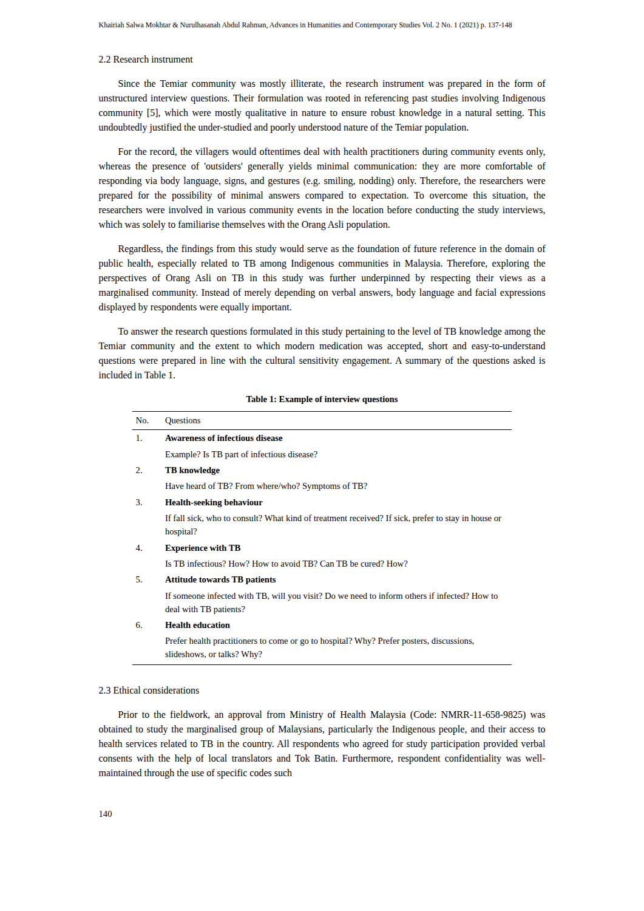Khairiah Salwa Mokhtar & Nurulhasanah Abdul Rahman, Advances in Humanities and Contemporary Studies Vol. 2 No. 1 (2021) p. 137-148
2.2 Research instrument
Since the Temiar community was mostly illiterate, the research instrument was prepared in the form of unstructured interview questions. Their formulation was rooted in referencing past studies involving Indigenous community [5], which were mostly qualitative in nature to ensure robust knowledge in a natural setting. This undoubtedly justified the under-studied and poorly understood nature of the Temiar population.
For the record, the villagers would oftentimes deal with health practitioners during community events only, whereas the presence of 'outsiders' generally yields minimal communication: they are more comfortable of responding via body language, signs, and gestures (e.g. smiling, nodding) only. Therefore, the researchers were prepared for the possibility of minimal answers compared to expectation. To overcome this situation, the researchers were involved in various community events in the location before conducting the study interviews, which was solely to familiarise themselves with the Orang Asli population.
Regardless, the findings from this study would serve as the foundation of future reference in the domain of public health, especially related to TB among Indigenous communities in Malaysia. Therefore, exploring the perspectives of Orang Asli on TB in this study was further underpinned by respecting their views as a marginalised community. Instead of merely depending on verbal answers, body language and facial expressions displayed by respondents were equally important.
To answer the research questions formulated in this study pertaining to the level of TB knowledge among the Temiar community and the extent to which modern medication was accepted, short and easy-to-understand questions were prepared in line with the cultural sensitivity engagement. A summary of the questions asked is included in Table 1.
Table 1: Example of interview questions
| No. | Questions |
| --- | --- |
| 1. | Awareness of infectious disease |
| | Example? Is TB part of infectious disease? |
| 2. | TB knowledge |
| | Have heard of TB? From where/who? Symptoms of TB? |
| 3. | Health-seeking behaviour |
| | If fall sick, who to consult? What kind of treatment received? If sick, prefer to stay in house or hospital? |
| 4. | Experience with TB |
| | Is TB infectious? How? How to avoid TB? Can TB be cured? How? |
| 5. | Attitude towards TB patients |
| | If someone infected with TB, will you visit? Do we need to inform others if infected? How to deal with TB patients? |
| 6. | Health education |
| | Prefer health practitioners to come or go to hospital? Why? Prefer posters, discussions, slideshows, or talks? Why? |
2.3 Ethical considerations
Prior to the fieldwork, an approval from Ministry of Health Malaysia (Code: NMRR-11-658-9825) was obtained to study the marginalised group of Malaysians, particularly the Indigenous people, and their access to health services related to TB in the country. All respondents who agreed for study participation provided verbal consents with the help of local translators and Tok Batin. Furthermore, respondent confidentiality was well-maintained through the use of specific codes such
140